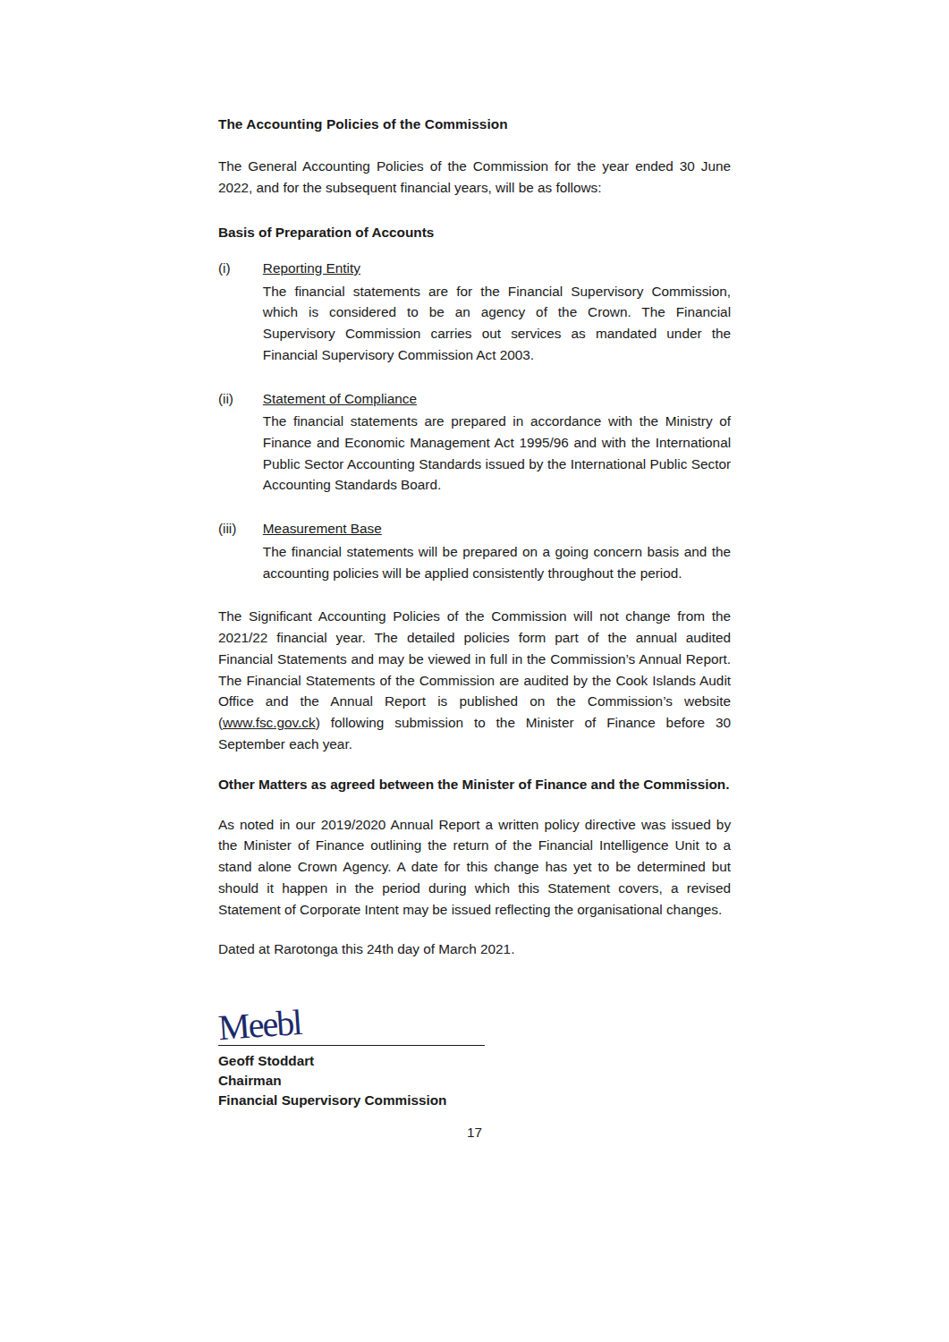The Accounting Policies of the Commission
The General Accounting Policies of the Commission for the year ended 30 June 2022, and for the subsequent financial years, will be as follows:
Basis of Preparation of Accounts
(i)
Reporting Entity
The financial statements are for the Financial Supervisory Commission, which is considered to be an agency of the Crown. The Financial Supervisory Commission carries out services as mandated under the Financial Supervisory Commission Act 2003.
(ii)
Statement of Compliance
The financial statements are prepared in accordance with the Ministry of Finance and Economic Management Act 1995/96 and with the International Public Sector Accounting Standards issued by the International Public Sector Accounting Standards Board.
(iii)
Measurement Base
The financial statements will be prepared on a going concern basis and the accounting policies will be applied consistently throughout the period.
The Significant Accounting Policies of the Commission will not change from the 2021/22 financial year. The detailed policies form part of the annual audited Financial Statements and may be viewed in full in the Commission’s Annual Report. The Financial Statements of the Commission are audited by the Cook Islands Audit Office and the Annual Report is published on the Commission’s website (www.fsc.gov.ck) following submission to the Minister of Finance before 30 September each year.
Other Matters as agreed between the Minister of Finance and the Commission.
As noted in our 2019/2020 Annual Report a written policy directive was issued by the Minister of Finance outlining the return of the Financial Intelligence Unit to a stand alone Crown Agency. A date for this change has yet to be determined but should it happen in the period during which this Statement covers, a revised Statement of Corporate Intent may be issued reflecting the organisational changes.
Dated at Rarotonga this 24th day of March 2021.
Meebl
Geoff Stoddart
Chairman
Financial Supervisory Commission
17